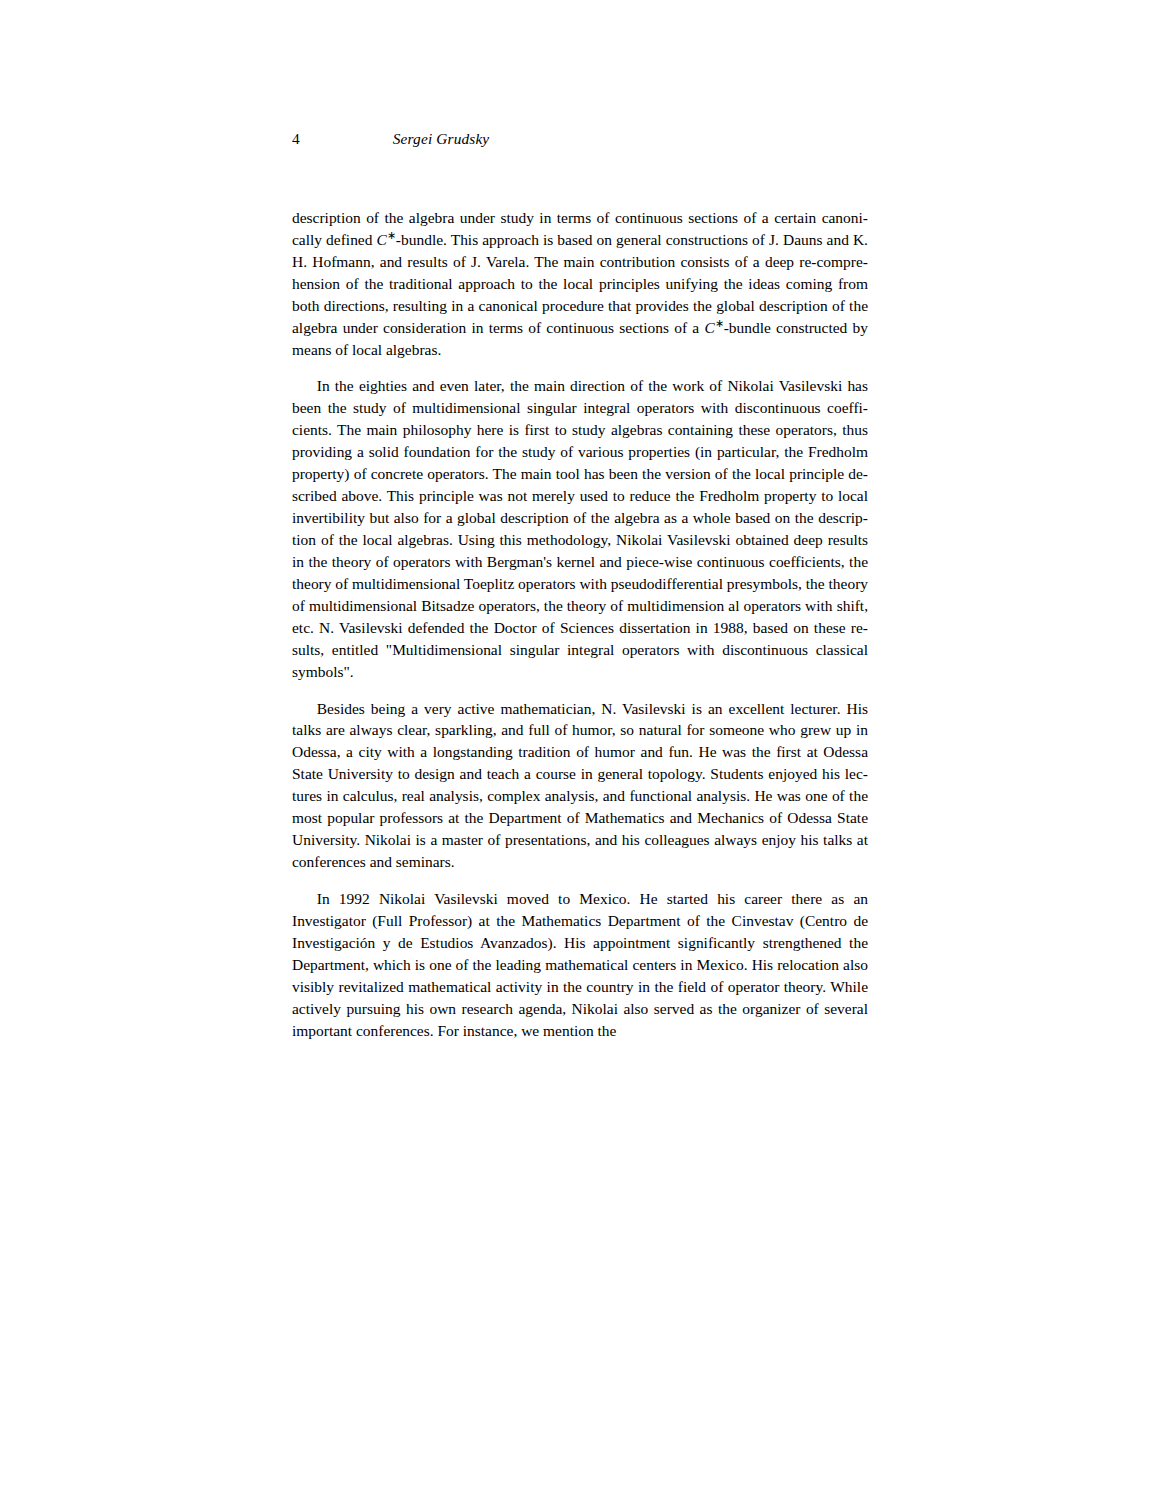4 Sergei Grudsky
description of the algebra under study in terms of continuous sections of a certain canonically defined C∗-bundle. This approach is based on general constructions of J. Dauns and K. H. Hofmann, and results of J. Varela. The main contribution consists of a deep re-comprehension of the traditional approach to the local principles unifying the ideas coming from both directions, resulting in a canonical procedure that provides the global description of the algebra under consideration in terms of continuous sections of a C∗-bundle constructed by means of local algebras.
In the eighties and even later, the main direction of the work of Nikolai Vasilevski has been the study of multidimensional singular integral operators with discontinuous coefficients. The main philosophy here is first to study algebras containing these operators, thus providing a solid foundation for the study of various properties (in particular, the Fredholm property) of concrete operators. The main tool has been the version of the local principle described above. This principle was not merely used to reduce the Fredholm property to local invertibility but also for a global description of the algebra as a whole based on the description of the local algebras. Using this methodology, Nikolai Vasilevski obtained deep results in the theory of operators with Bergman's kernel and piece-wise continuous coefficients, the theory of multidimensional Toeplitz operators with pseudodifferential presymbols, the theory of multidimensional Bitsadze operators, the theory of multidimension al operators with shift, etc. N. Vasilevski defended the Doctor of Sciences dissertation in 1988, based on these results, entitled "Multidimensional singular integral operators with discontinuous classical symbols".
Besides being a very active mathematician, N. Vasilevski is an excellent lecturer. His talks are always clear, sparkling, and full of humor, so natural for someone who grew up in Odessa, a city with a longstanding tradition of humor and fun. He was the first at Odessa State University to design and teach a course in general topology. Students enjoyed his lectures in calculus, real analysis, complex analysis, and functional analysis. He was one of the most popular professors at the Department of Mathematics and Mechanics of Odessa State University. Nikolai is a master of presentations, and his colleagues always enjoy his talks at conferences and seminars.
In 1992 Nikolai Vasilevski moved to Mexico. He started his career there as an Investigator (Full Professor) at the Mathematics Department of the Cinvestav (Centro de Investigación y de Estudios Avanzados). His appointment significantly strengthened the Department, which is one of the leading mathematical centers in Mexico. His relocation also visibly revitalized mathematical activity in the country in the field of operator theory. While actively pursuing his own research agenda, Nikolai also served as the organizer of several important conferences. For instance, we mention the